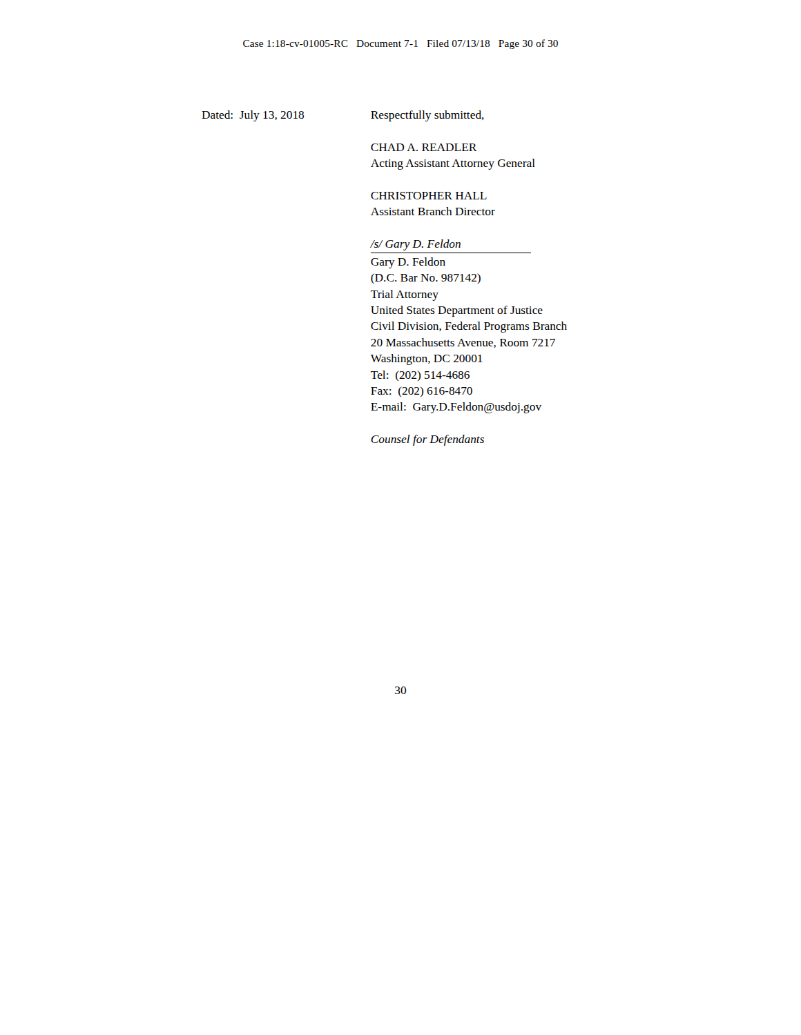Case 1:18-cv-01005-RC Document 7-1 Filed 07/13/18 Page 30 of 30
| Dated: July 13, 2018 | Respectfully submitted, |
| | CHAD A. READLER Acting Assistant Attorney General |
| | CHRISTOPHER HALL Assistant Branch Director |
| | /s/ Gary D. Feldon Gary D. Feldon (D.C. Bar No. 987142) Trial Attorney United States Department of Justice Civil Division, Federal Programs Branch 20 Massachusetts Avenue, Room 7217 Washington, DC 20001 Tel: (202) 514-4686 Fax: (202) 616-8470 E-mail: Gary.D.Feldon@usdoj.gov |
| | Counsel for Defendants |
30